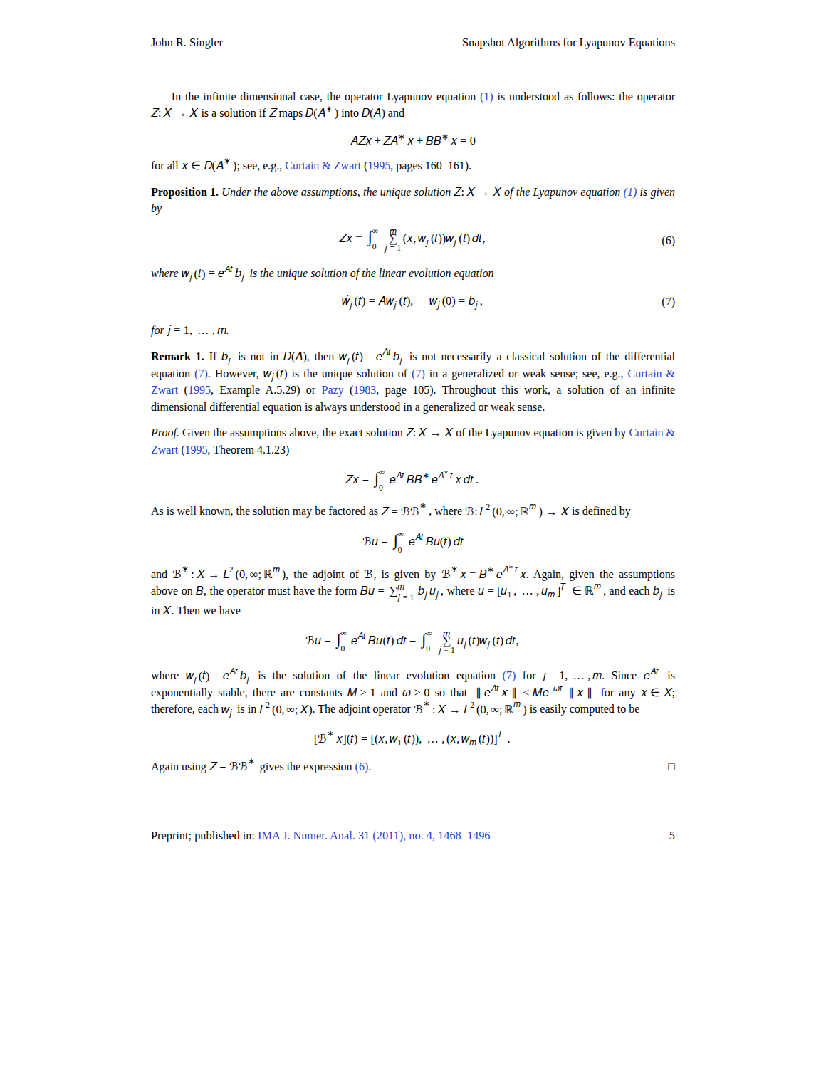John R. Singler
Snapshot Algorithms for Lyapunov Equations
In the infinite dimensional case, the operator Lyapunov equation (1) is understood as follows: the operator Z:X→X is a solution if Z maps D(A∗) into D(A) and
AZx+ZA∗x+BB∗x=0
for all x∈D(A∗); see, e.g., Curtain & Zwart (1995, pages 160–161).
Proposition 1. Under the above assumptions, the unique solution Z:X→X of the Lyapunov equation (1) is given by
Zx= ∫0∞ ∑j=1m (x,wj(t)) wj(t) dt, (6)
where wj(t)=eAtbj is the unique solution of the linear evolution equation
wj˙(t)=Awj(t), wj(0)=bj, (7)
for j=1,…,m.
Remark 1. If bj is not in D(A), then wj(t)=eAtbj is not necessarily a classical solution of the differential equation (7). However, wj(t) is the unique solution of (7) in a generalized or weak sense; see, e.g., Curtain & Zwart (1995, Example A.5.29) or Pazy (1983, page 105). Throughout this work, a solution of an infinite dimensional differential equation is always understood in a generalized or weak sense.
Proof. Given the assumptions above, the exact solution Z:X→X of the Lyapunov equation is given by Curtain & Zwart (1995, Theorem 4.1.23)
Zx= ∫0∞ eAtBB∗eA∗tx dt.
As is well known, the solution may be factored as Z=ℬℬ∗, where ℬ:L2(0,∞;ℝm)→X is defined by
ℬu= ∫0∞ eAtBu(t) dt
and ℬ∗:X→L2(0,∞;ℝm), the adjoint of ℬ, is given by ℬ∗x=B∗eA∗tx. Again, given the assumptions above on B, the operator must have the form Bu=∑j=1mbjuj, where u=[u1,…,um]T∈ℝm, and each bj is in X. Then we have
ℬu= ∫0∞ eAtBu(t) dt = ∫0∞ ∑j=1m uj(t)wj(t) dt,
where wj(t)=eAtbj is the solution of the linear evolution equation (7) for j=1,…,m. Since eAt is exponentially stable, there are constants M≥1 and ω>0 so that ∥eAtx∥≤Me−ωt∥x∥ for any x∈X; therefore, each wj is in L2(0,∞;X). The adjoint operator ℬ∗:X→L2(0,∞;ℝm) is easily computed to be
[ℬ∗x](t)= [(x,w1(t)),…,(x,wm(t))]T.
Again using Z=ℬℬ∗ gives the expression (6).□
Preprint; published in: IMA J. Numer. Anal. 31 (2011), no. 4, 1468–1496
5